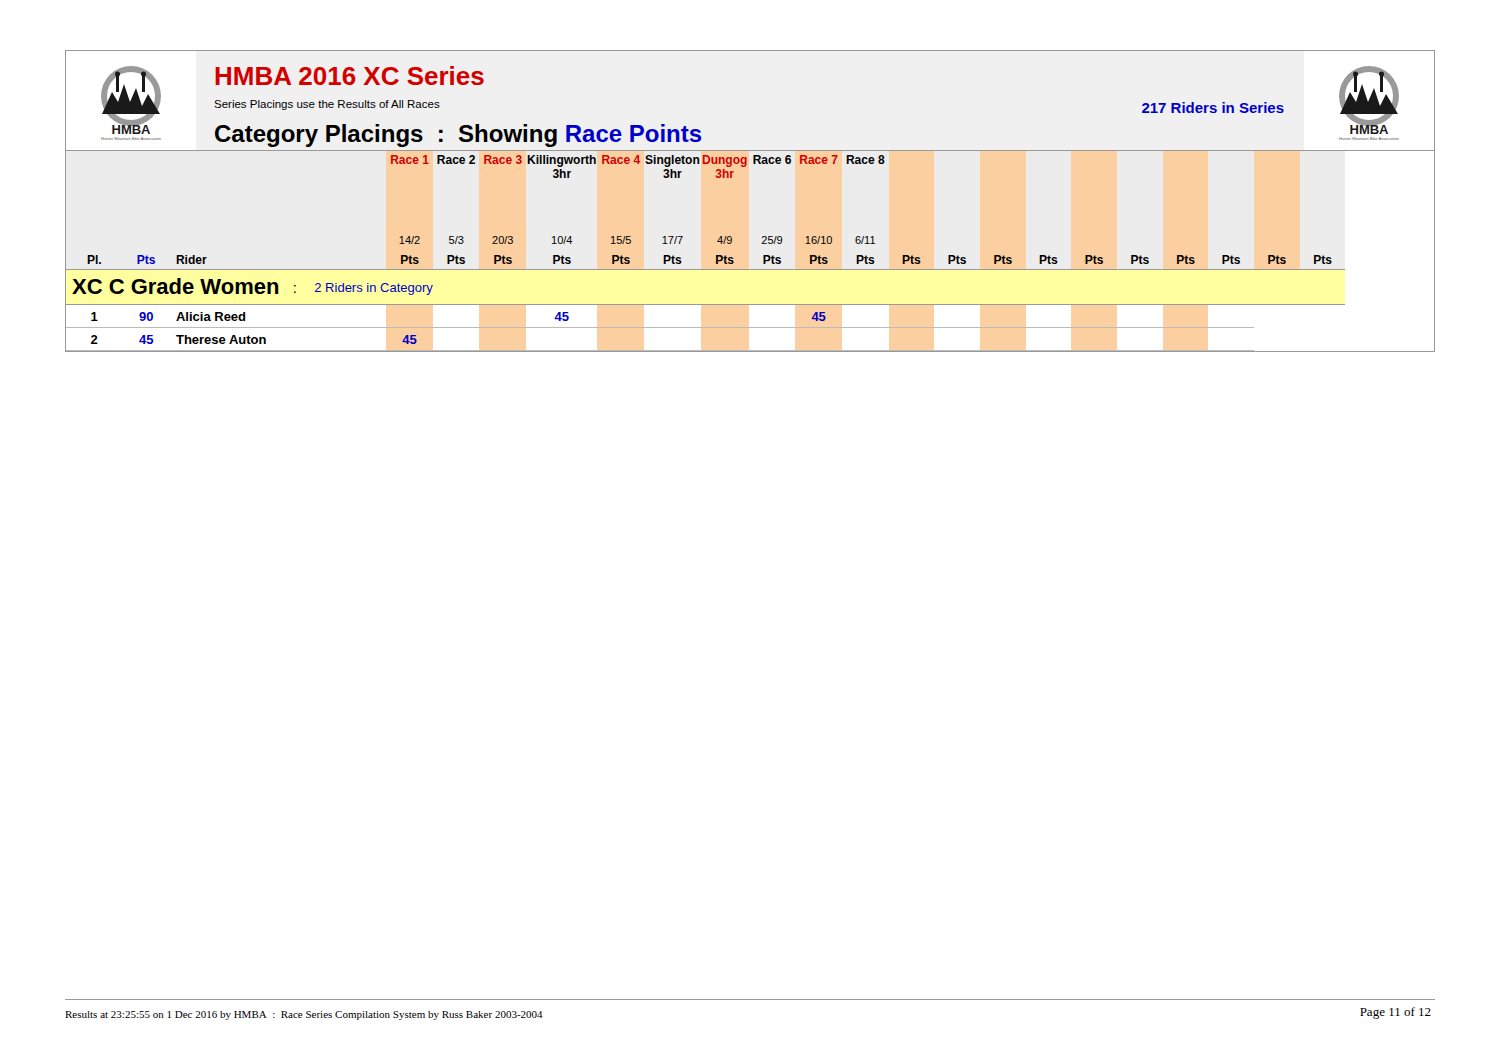HMBA Hunter Mountain Bike Association
HMBA 2016 XC Series
Series Placings use the Results of All Races
217 Riders in Series
Category Placings : Showing Race Points
HMBA Hunter Mountain Bike Association
| | | | Race 1 | Race 2 | Race 3 | Killingworth 3hr | Race 4 | Singleton 3hr | Dungog 3hr | Race 6 | Race 7 | Race 8 | | | | | | | | | | |
| --- | --- | --- | --- | --- | --- | --- | --- | --- | --- | --- | --- | --- | --- | --- | --- | --- | --- | --- | --- | --- | --- | --- |
| 14/2 | 5/3 | 20/3 | 10/4 | 15/5 | 17/7 | 4/9 | 25/9 | 16/10 | 6/11 | | | | | | | | | | |
| Pl. | Pts | Rider | Pts | Pts | Pts | Pts | Pts | Pts | Pts | Pts | Pts | Pts | Pts | Pts | Pts | Pts | Pts | Pts | Pts | Pts | Pts | Pts |
| XC C Grade Women : 2 Riders in Category |
| 1 | 90 | Alicia Reed | | | | 45 | | | | | 45 | | | | | | | | | |
| 2 | 45 | Therese Auton | 45 | | | | | | | | | | | | | | | | | |
Results at 23:25:55 on 1 Dec 2016 by HMBA : Race Series Compilation System by Russ Baker 2003-2004
Page 11 of 12